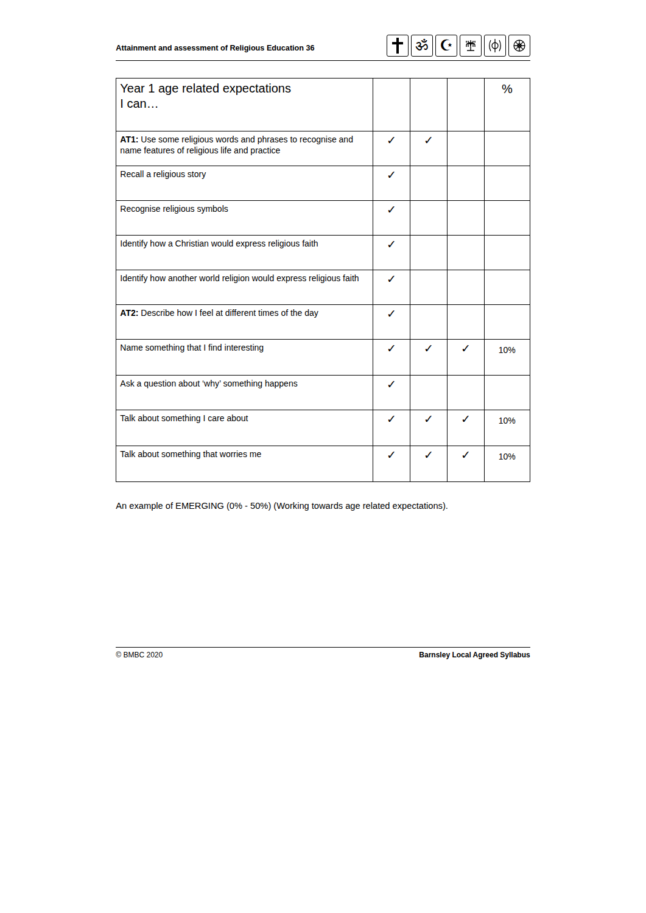Attainment and assessment of Religious Education 36
ॐ
☪
| Year 1 age related expectations I can… | | | | % |
| AT1: Use some religious words and phrases to recognise and name features of religious life and practice | ✓ | ✓ | | |
| Recall a religious story | ✓ | | | |
| Recognise religious symbols | ✓ | | | |
| Identify how a Christian would express religious faith | ✓ | | | |
| Identify how another world religion would express religious faith | ✓ | | | |
| AT2: Describe how I feel at different times of the day | ✓ | | | |
| Name something that I find interesting | ✓ | ✓ | ✓ | 10% |
| Ask a question about ‘why’ something happens | ✓ | | | |
| Talk about something I care about | ✓ | ✓ | ✓ | 10% |
| Talk about something that worries me | ✓ | ✓ | ✓ | 10% |
An example of EMERGING (0% - 50%) (Working towards age related expectations).
© BMBC 2020
Barnsley Local Agreed Syllabus